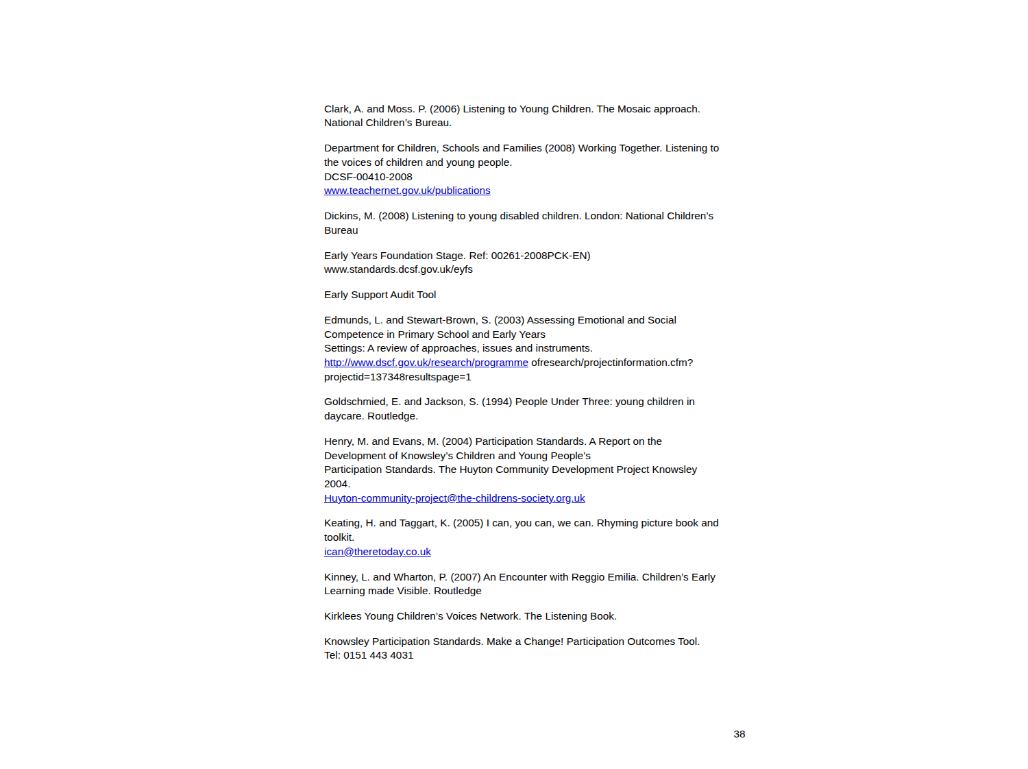Clark, A. and Moss. P. (2006) Listening to Young Children. The Mosaic approach. National Children’s Bureau.
Department for Children, Schools and Families (2008) Working Together. Listening to the voices of children and young people.
DCSF-00410-2008
www.teachernet.gov.uk/publications
Dickins, M. (2008) Listening to young disabled children. London: National Children’s Bureau
Early Years Foundation Stage. Ref: 00261-2008PCK-EN)
www.standards.dcsf.gov.uk/eyfs
Early Support Audit Tool
Edmunds, L. and Stewart-Brown, S. (2003) Assessing Emotional and Social Competence in Primary School and Early Years
Settings: A review of approaches, issues and instruments.
http://www.dscf.gov.uk/research/programme ofresearch/projectinformation.cfm?projectid=137348resultspage=1
Goldschmied, E. and Jackson, S. (1994) People Under Three: young children in daycare. Routledge.
Henry, M. and Evans, M. (2004) Participation Standards. A Report on the Development of Knowsley’s Children and Young People’s
Participation Standards. The Huyton Community Development Project Knowsley 2004.
Huyton-community-project@the-childrens-society.org.uk
Keating, H. and Taggart, K. (2005) I can, you can, we can. Rhyming picture book and toolkit.
ican@theretoday.co.uk
Kinney, L. and Wharton, P. (2007) An Encounter with Reggio Emilia. Children’s Early Learning made Visible. Routledge
Kirklees Young Children’s Voices Network. The Listening Book.
Knowsley Participation Standards. Make a Change! Participation Outcomes Tool.
Tel: 0151 443 4031
38